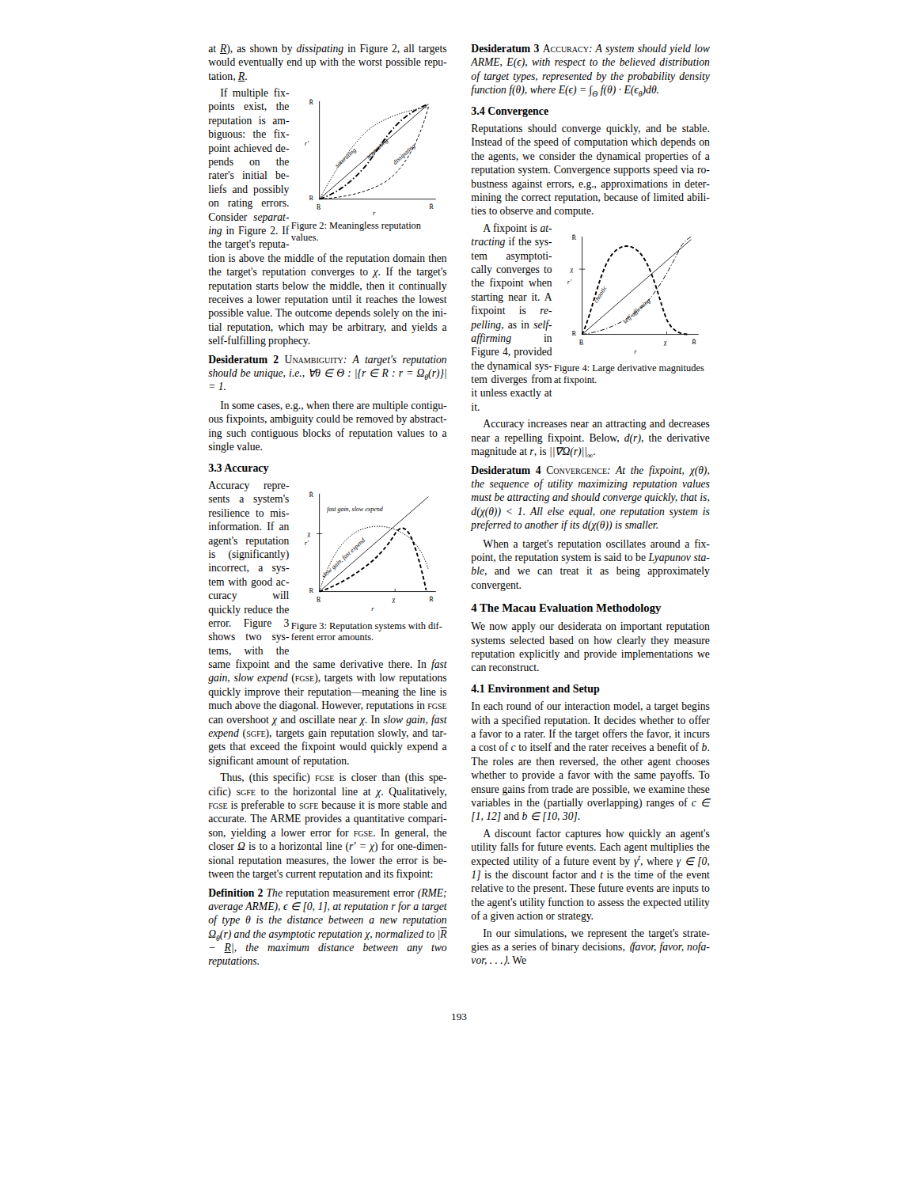at R), as shown by dissipating in Figure 2, all targets would eventually end up with the worst possible reputation, R.
R̄ R R̲ R̄ r r' saturating separating dissipating
Figure 2: Meaningless reputation values.
If multiple fixpoints exist, the reputation is ambiguous: the fixpoint achieved depends on the rater's initial beliefs and possibly on rating errors. Consider separating in Figure 2. If the target's reputation is above the middle of the reputation domain then the target's reputation converges to χ. If the target's reputation starts below the middle, then it continually receives a lower reputation until it reaches the lowest possible value. The outcome depends solely on the initial reputation, which may be arbitrary, and yields a self-fulfilling prophecy.
Desideratum 2 Unambiguity: A target's reputation should be unique, i.e., ∀θ ∈ Θ : |{r ∈ R : r = Ωθ(r)}| = 1.
In some cases, e.g., when there are multiple contiguous fixpoints, ambiguity could be removed by abstracting such contiguous blocks of reputation values to a single value.
3.3 Accuracy
χ χ R̄ R R̲ R̄ r r' fast gain, slow expend slow gain, fast expend
Figure 3: Reputation systems with different error amounts.
Accuracy represents a system's resilience to misinformation. If an agent's reputation is (significantly) incorrect, a system with good accuracy will quickly reduce the error. Figure 3 shows two systems, with the same fixpoint and the same derivative there. In fast gain, slow expend (fgse), targets with low reputations quickly improve their reputation—meaning the line is much above the diagonal. However, reputations in fgse can overshoot χ and oscillate near χ. In slow gain, fast expend (sgfe), targets gain reputation slowly, and targets that exceed the fixpoint would quickly expend a significant amount of reputation.
Thus, (this specific) fgse is closer than (this specific) sgfe to the horizontal line at χ. Qualitatively, fgse is preferable to sgfe because it is more stable and accurate. The ARME provides a quantitative comparison, yielding a lower error for fgse. In general, the closer Ω is to a horizontal line (r′ = χ) for one-dimensional reputation measures, the lower the error is between the target's current reputation and its fixpoint:
Definition 2 The reputation measurement error (RME; average ARME), ϵ ∈ [0, 1], at reputation r for a target of type θ is the distance between a new reputation Ωθ(r) and the asymptotic reputation χ, normalized to |R − R|, the maximum distance between any two reputations.
Desideratum 3 Accuracy: A system should yield low ARME, E(ϵ), with respect to the believed distribution of target types, represented by the probability density function f(θ), where E(ϵ) = ∫Θ f(θ) · E(ϵθ)dθ.
3.4 Convergence
Reputations should converge quickly, and be stable. Instead of the speed of computation which depends on the agents, we consider the dynamical properties of a reputation system. Convergence supports speed via robustness against errors, e.g., approximations in determining the correct reputation, because of limited abilities to observe and compute.
χ χ R̄ R R̲ R̄ r r' chaotic self-affirming
Figure 4: Large derivative magnitudes at fixpoint.
A fixpoint is attracting if the system asymptotically converges to the fixpoint when starting near it. A fixpoint is repelling, as in self-affirming in Figure 4, provided the dynamical system diverges from it unless exactly at it.
Accuracy increases near an attracting and decreases near a repelling fixpoint. Below, d(r), the derivative magnitude at r, is ||∇Ω(r)||∞.
Desideratum 4 Convergence: At the fixpoint, χ(θ), the sequence of utility maximizing reputation values must be attracting and should converge quickly, that is, d(χ(θ)) < 1. All else equal, one reputation system is preferred to another if its d(χ(θ)) is smaller.
When a target's reputation oscillates around a fixpoint, the reputation system is said to be Lyapunov stable, and we can treat it as being approximately convergent.
4 The Macau Evaluation Methodology
We now apply our desiderata on important reputation systems selected based on how clearly they measure reputation explicitly and provide implementations we can reconstruct.
4.1 Environment and Setup
In each round of our interaction model, a target begins with a specified reputation. It decides whether to offer a favor to a rater. If the target offers the favor, it incurs a cost of c to itself and the rater receives a benefit of b. The roles are then reversed, the other agent chooses whether to provide a favor with the same payoffs. To ensure gains from trade are possible, we examine these variables in the (partially overlapping) ranges of c ∈ [1, 12] and b ∈ [10, 30].
A discount factor captures how quickly an agent's utility falls for future events. Each agent multiplies the expected utility of a future event by γt, where γ ∈ [0, 1] is the discount factor and t is the time of the event relative to the present. These future events are inputs to the agent's utility function to assess the expected utility of a given action or strategy.
In our simulations, we represent the target's strategies as a series of binary decisions, ⟨favor, favor, nofavor, . . .⟩. We
193